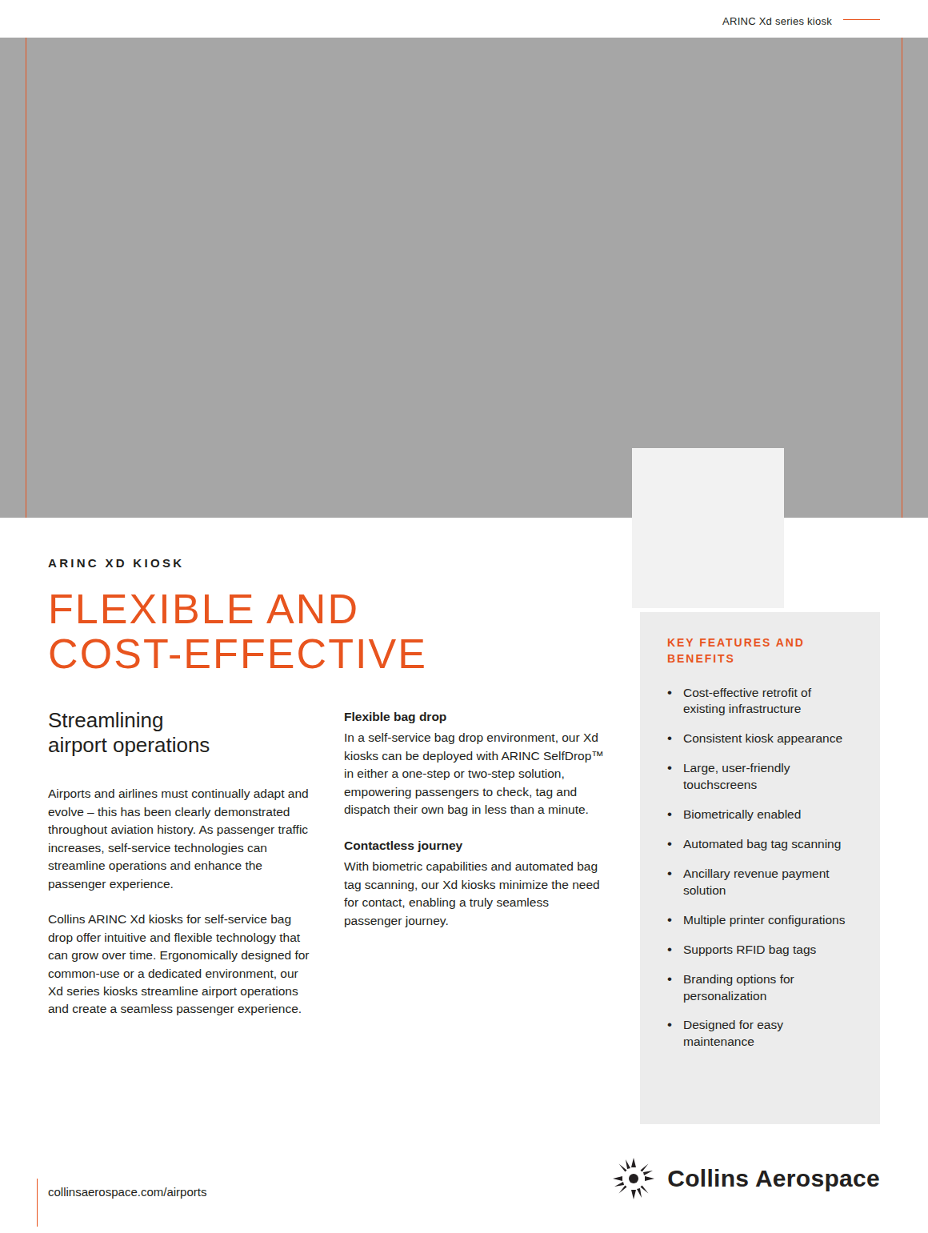ARINC Xd series kiosk
ARINC Xd Kiosk
Flexible and
Cost-Effective
Streamlining
airport operations
Airports and airlines must continually adapt and evolve – this has been clearly demonstrated throughout aviation history. As passenger traffic increases, self-service technologies can streamline operations and enhance the passenger experience.
Collins ARINC Xd kiosks for self-service bag drop offer intuitive and flexible technology that can grow over time. Ergonomically designed for common-use or a dedicated environment, our Xd series kiosks streamline airport operations and create a seamless passenger experience.
Flexible bag drop
In a self-service bag drop environment, our Xd kiosks can be deployed with ARINC SelfDrop™ in either a one-step or two-step solution, empowering passengers to check, tag and dispatch their own bag in less than a minute.
Contactless journey
With biometric capabilities and automated bag tag scanning, our Xd kiosks minimize the need for contact, enabling a truly seamless passenger journey.
Key features and benefits
Cost-effective retrofit of existing infrastructure
Consistent kiosk appearance
Large, user-friendly touchscreens
Biometrically enabled
Automated bag tag scanning
Ancillary revenue payment solution
Multiple printer configurations
Supports RFID bag tags
Branding options for personalization
Designed for easy maintenance
collinsaerospace.com/airports
Collins Aerospace